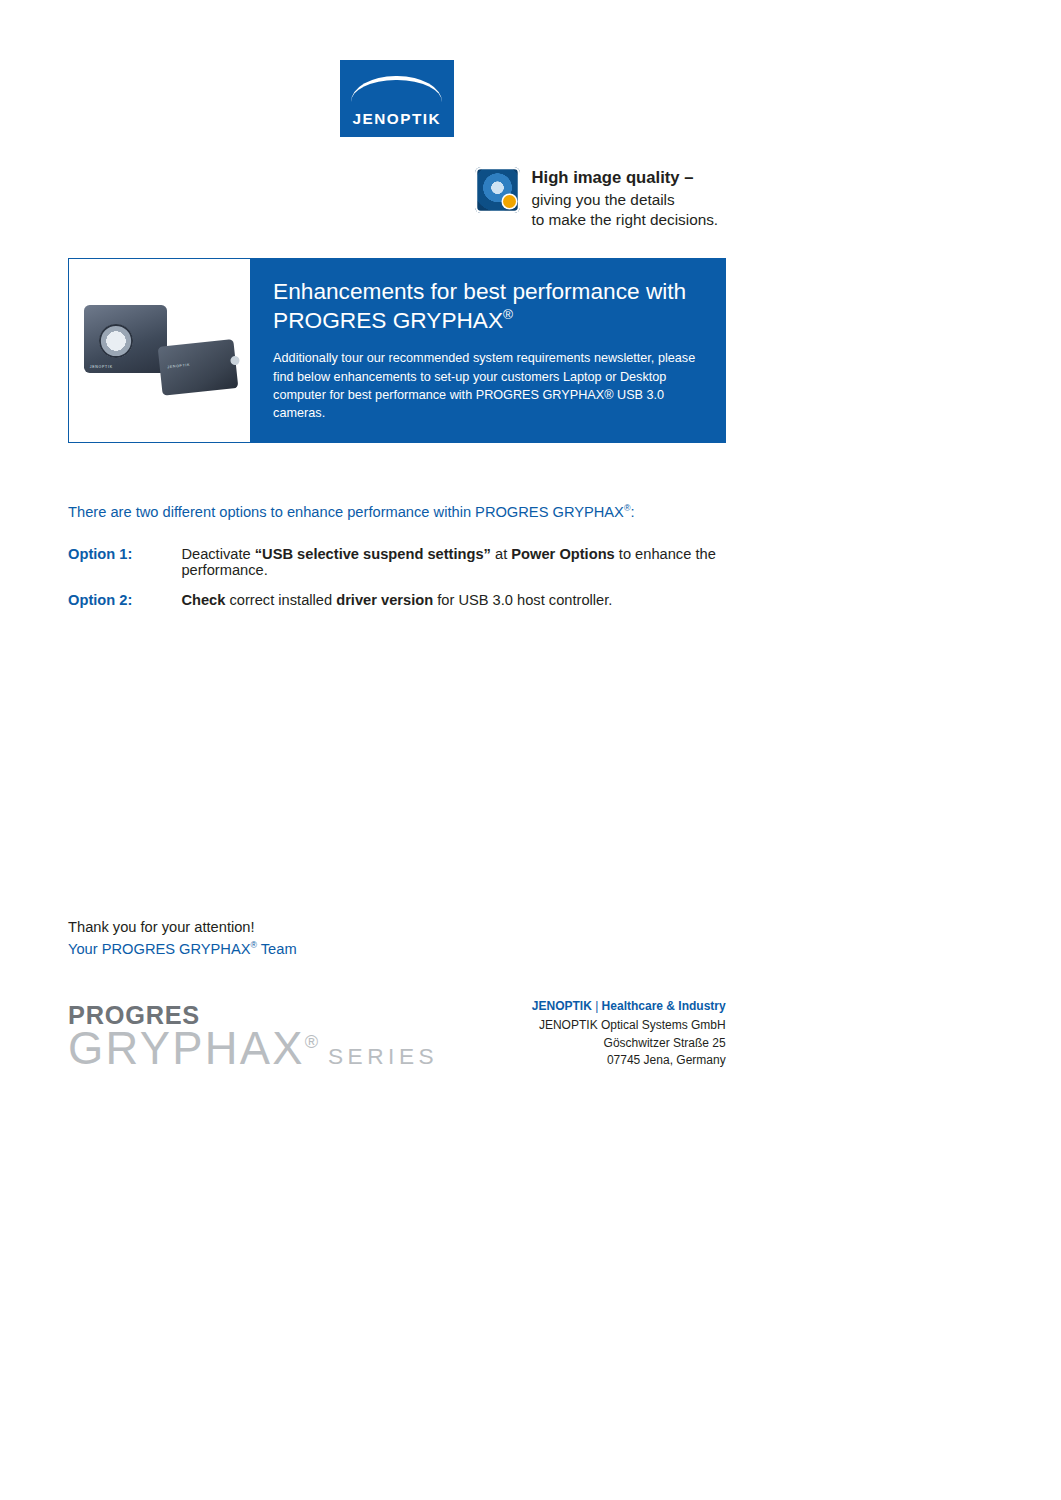JENOPTIK
High image quality –
giving you the details
to make the right decisions.
Enhancements for best performance with PROGRES GRYPHAX®
Additionally tour our recommended system requirements newsletter, please find below enhancements to set-up your customers Laptop or Desktop computer for best performance with PROGRES GRYPHAX® USB 3.0 cameras.
There are two different options to enhance performance within PROGRES GRYPHAX®:
| Option 1: | Deactivate “USB selective suspend settings” at Power Options to enhance the performance. |
| Option 2: | Check correct installed driver version for USB 3.0 host controller. |
Thank you for your attention!
Your PROGRES GRYPHAX® Team
PROGRES GRYPHAX®SERIES
JENOPTIK | Healthcare & Industry
JENOPTIK Optical Systems GmbH
Göschwitzer Straße 25
07745 Jena, Germany